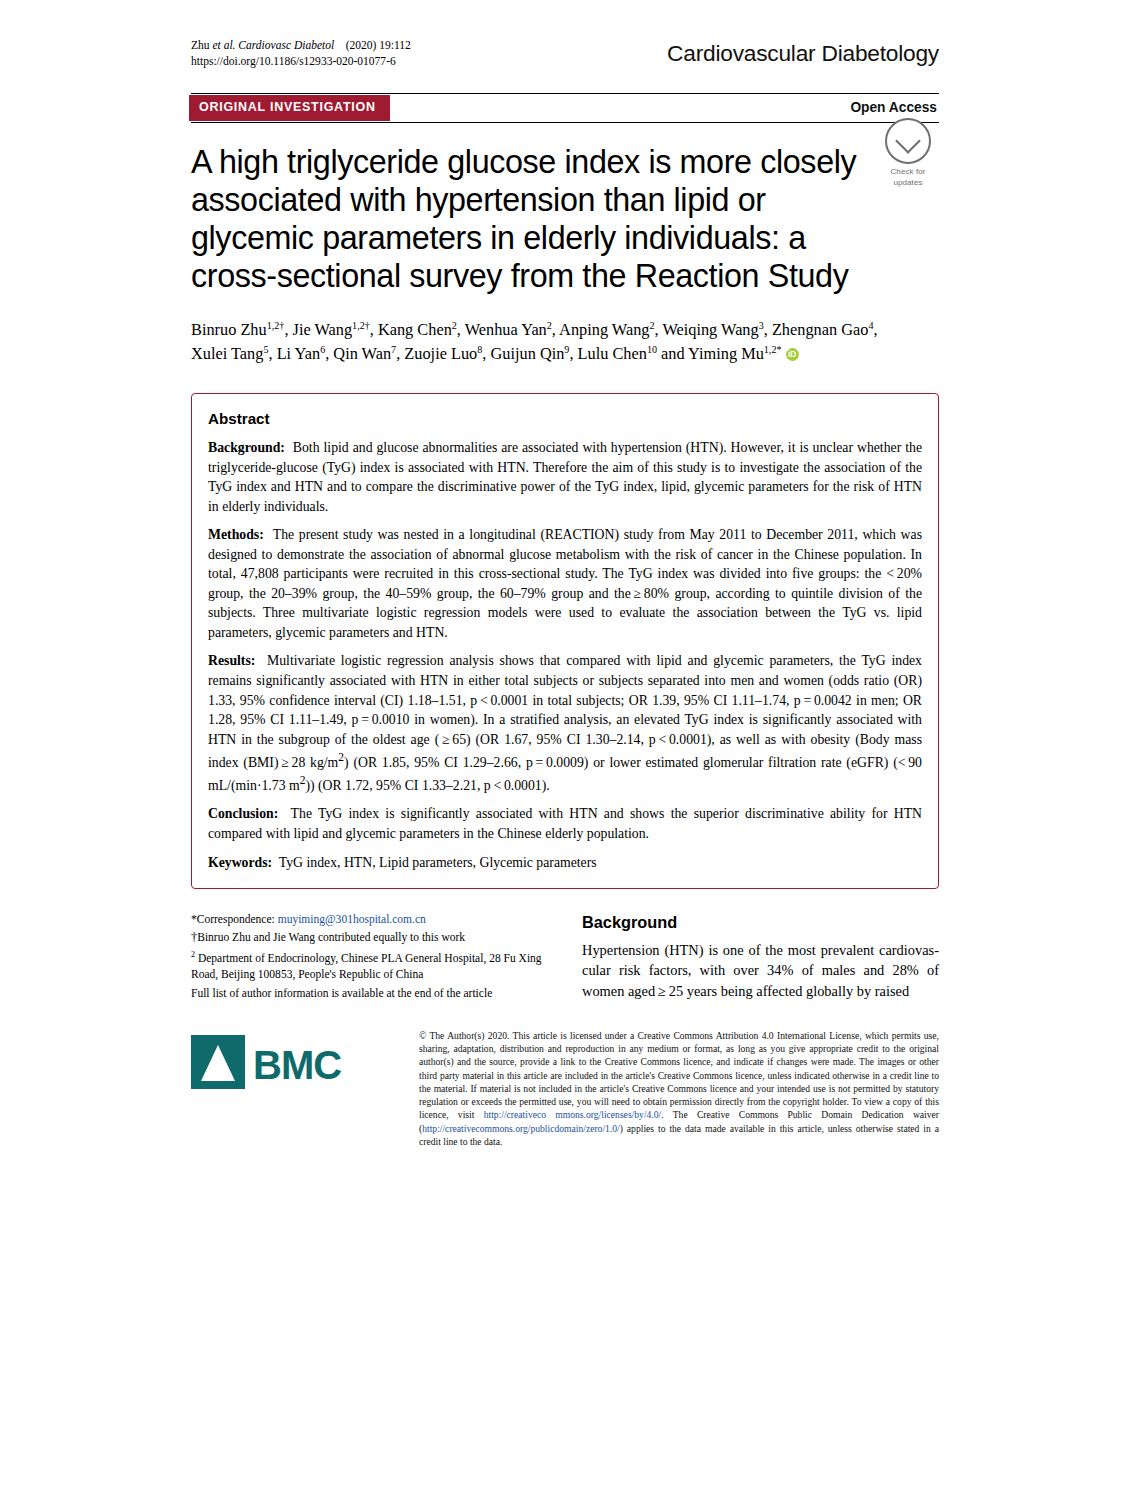Zhu et al. Cardiovasc Diabetol (2020) 19:112
https://doi.org/10.1186/s12933-020-01077-6
Cardiovascular Diabetology
ORIGINAL INVESTIGATION
Open Access
Check for
updates
A high triglyceride glucose index is more closely associated with hypertension than lipid or glycemic parameters in elderly individuals: a cross-sectional survey from the Reaction Study
Binruo Zhu1,2†, Jie Wang1,2†, Kang Chen2, Wenhua Yan2, Anping Wang2, Weiqing Wang3, Zhengnan Gao4, Xulei Tang5, Li Yan6, Qin Wan7, Zuojie Luo8, Guijun Qin9, Lulu Chen10 and Yiming Mu1,2*
Abstract
Background: Both lipid and glucose abnormalities are associated with hypertension (HTN). However, it is unclear whether the triglyceride-glucose (TyG) index is associated with HTN. Therefore the aim of this study is to investigate the association of the TyG index and HTN and to compare the discriminative power of the TyG index, lipid, glycemic parameters for the risk of HTN in elderly individuals.
Methods: The present study was nested in a longitudinal (REACTION) study from May 2011 to December 2011, which was designed to demonstrate the association of abnormal glucose metabolism with the risk of cancer in the Chinese population. In total, 47,808 participants were recruited in this cross-sectional study. The TyG index was divided into five groups: the < 20% group, the 20–39% group, the 40–59% group, the 60–79% group and the ≥ 80% group, according to quintile division of the subjects. Three multivariate logistic regression models were used to evaluate the association between the TyG vs. lipid parameters, glycemic parameters and HTN.
Results: Multivariate logistic regression analysis shows that compared with lipid and glycemic parameters, the TyG index remains significantly associated with HTN in either total subjects or subjects separated into men and women (odds ratio (OR) 1.33, 95% confidence interval (CI) 1.18–1.51, p < 0.0001 in total subjects; OR 1.39, 95% CI 1.11–1.74, p = 0.0042 in men; OR 1.28, 95% CI 1.11–1.49, p = 0.0010 in women). In a stratified analysis, an elevated TyG index is significantly associated with HTN in the subgroup of the oldest age ( ≥ 65) (OR 1.67, 95% CI 1.30–2.14, p < 0.0001), as well as with obesity (Body mass index (BMI) ≥ 28 kg/m2) (OR 1.85, 95% CI 1.29–2.66, p = 0.0009) or lower estimated glomerular filtration rate (eGFR) (< 90 mL/(min·1.73 m2)) (OR 1.72, 95% CI 1.33–2.21, p < 0.0001).
Conclusion: The TyG index is significantly associated with HTN and shows the superior discriminative ability for HTN compared with lipid and glycemic parameters in the Chinese elderly population.
Keywords: TyG index, HTN, Lipid parameters, Glycemic parameters
*Correspondence: muyiming@301hospital.com.cn
†Binruo Zhu and Jie Wang contributed equally to this work
2 Department of Endocrinology, Chinese PLA General Hospital, 28 Fu Xing Road, Beijing 100853, People's Republic of China
Full list of author information is available at the end of the article
Background
Hypertension (HTN) is one of the most prevalent cardiovascular risk factors, with over 34% of males and 28% of women aged ≥ 25 years being affected globally by raised
BMC
© The Author(s) 2020. This article is licensed under a Creative Commons Attribution 4.0 International License, which permits use, sharing, adaptation, distribution and reproduction in any medium or format, as long as you give appropriate credit to the original author(s) and the source, provide a link to the Creative Commons licence, and indicate if changes were made. The images or other third party material in this article are included in the article's Creative Commons licence, unless indicated otherwise in a credit line to the material. If material is not included in the article's Creative Commons licence and your intended use is not permitted by statutory regulation or exceeds the permitted use, you will need to obtain permission directly from the copyright holder. To view a copy of this licence, visit http://creativeco mmons.org/licenses/by/4.0/. The Creative Commons Public Domain Dedication waiver (http://creativecommons.org/publicdomain/zero/1.0/) applies to the data made available in this article, unless otherwise stated in a credit line to the data.